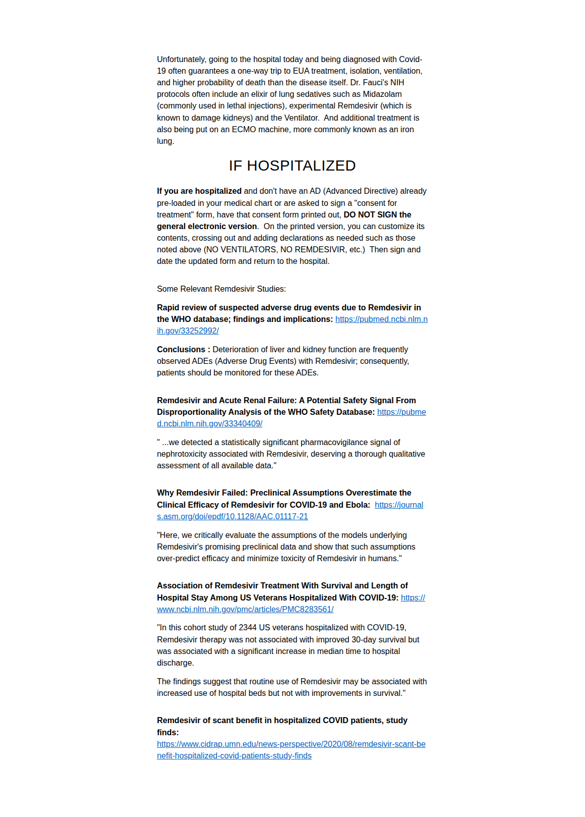Unfortunately, going to the hospital today and being diagnosed with Covid-19 often guarantees a one-way trip to EUA treatment, isolation, ventilation, and higher probability of death than the disease itself. Dr. Fauci's NIH protocols often include an elixir of lung sedatives such as Midazolam (commonly used in lethal injections), experimental Remdesivir (which is known to damage kidneys) and the Ventilator. And additional treatment is also being put on an ECMO machine, more commonly known as an iron lung.
IF HOSPITALIZED
If you are hospitalized and don't have an AD (Advanced Directive) already pre-loaded in your medical chart or are asked to sign a "consent for treatment" form, have that consent form printed out, DO NOT SIGN the general electronic version. On the printed version, you can customize its contents, crossing out and adding declarations as needed such as those noted above (NO VENTILATORS, NO REMDESIVIR, etc.) Then sign and date the updated form and return to the hospital.
Some Relevant Remdesivir Studies:
Rapid review of suspected adverse drug events due to Remdesivir in the WHO database; findings and implications: https://pubmed.ncbi.nlm.nih.gov/33252992/
Conclusions : Deterioration of liver and kidney function are frequently observed ADEs (Adverse Drug Events) with Remdesivir; consequently, patients should be monitored for these ADEs.
Remdesivir and Acute Renal Failure: A Potential Safety Signal From Disproportionality Analysis of the WHO Safety Database: https://pubmed.ncbi.nlm.nih.gov/33340409/
" ...we detected a statistically significant pharmacovigilance signal of nephrotoxicity associated with Remdesivir, deserving a thorough qualitative assessment of all available data."
Why Remdesivir Failed: Preclinical Assumptions Overestimate the Clinical Efficacy of Remdesivir for COVID-19 and Ebola: https://journals.asm.org/doi/epdf/10.1128/AAC.01117-21
"Here, we critically evaluate the assumptions of the models underlying Remdesivir's promising preclinical data and show that such assumptions over-predict efficacy and minimize toxicity of Remdesivir in humans."
Association of Remdesivir Treatment With Survival and Length of Hospital Stay Among US Veterans Hospitalized With COVID-19: https://www.ncbi.nlm.nih.gov/pmc/articles/PMC8283561/
"In this cohort study of 2344 US veterans hospitalized with COVID-19, Remdesivir therapy was not associated with improved 30-day survival but was associated with a significant increase in median time to hospital discharge.
The findings suggest that routine use of Remdesivir may be associated with increased use of hospital beds but not with improvements in survival."
Remdesivir of scant benefit in hospitalized COVID patients, study finds:
https://www.cidrap.umn.edu/news-perspective/2020/08/remdesivir-scant-benefit-hospitalized-covid-patients-study-finds